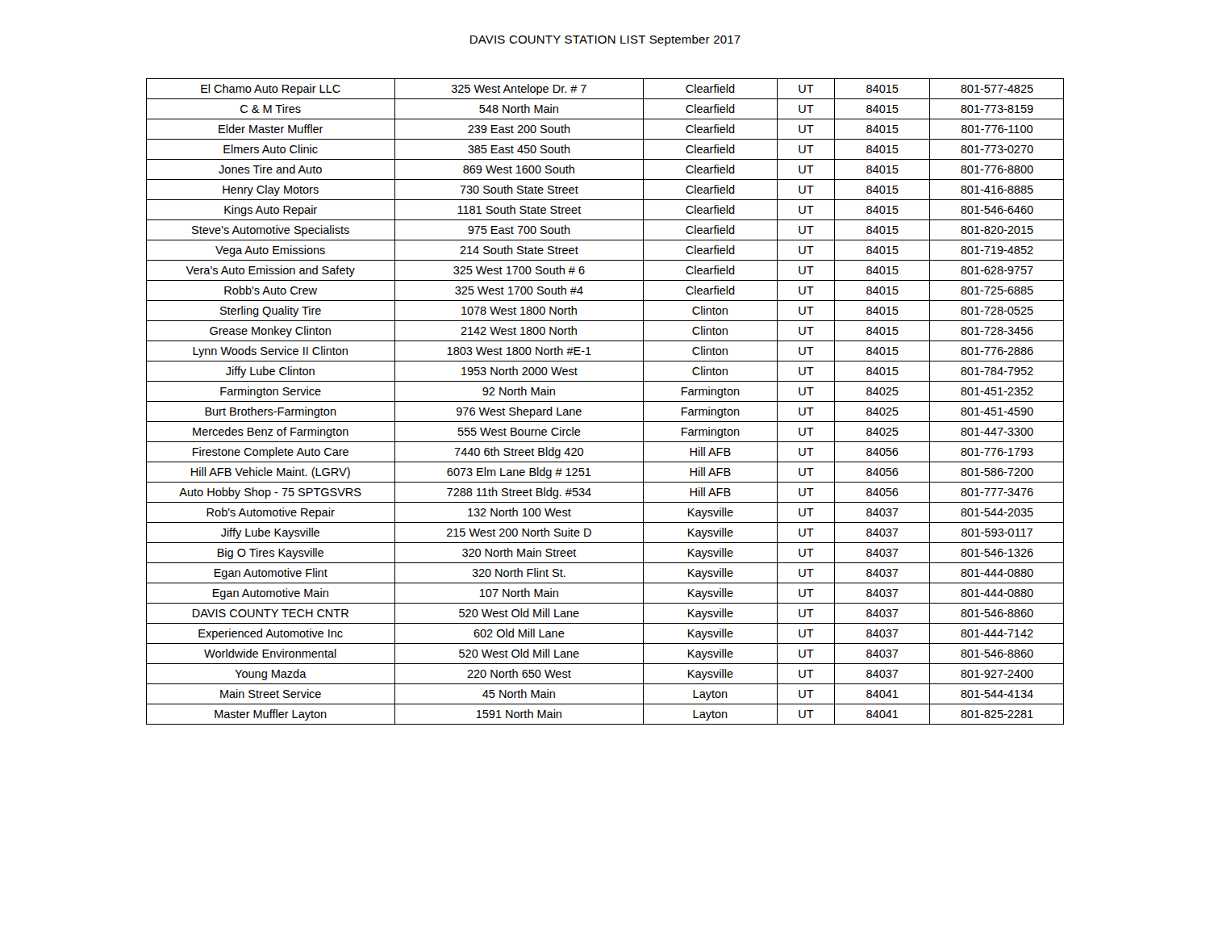DAVIS COUNTY STATION LIST September 2017
| El Chamo Auto Repair LLC | 325 West Antelope Dr. # 7 | Clearfield | UT | 84015 | 801-577-4825 |
| C & M Tires | 548 North Main | Clearfield | UT | 84015 | 801-773-8159 |
| Elder Master Muffler | 239 East 200 South | Clearfield | UT | 84015 | 801-776-1100 |
| Elmers Auto Clinic | 385 East 450 South | Clearfield | UT | 84015 | 801-773-0270 |
| Jones Tire and Auto | 869 West 1600 South | Clearfield | UT | 84015 | 801-776-8800 |
| Henry Clay Motors | 730 South State Street | Clearfield | UT | 84015 | 801-416-8885 |
| Kings Auto Repair | 1181 South State Street | Clearfield | UT | 84015 | 801-546-6460 |
| Steve's Automotive Specialists | 975 East 700 South | Clearfield | UT | 84015 | 801-820-2015 |
| Vega Auto Emissions | 214 South State Street | Clearfield | UT | 84015 | 801-719-4852 |
| Vera's Auto Emission and Safety | 325 West 1700 South # 6 | Clearfield | UT | 84015 | 801-628-9757 |
| Robb's Auto Crew | 325 West 1700 South #4 | Clearfield | UT | 84015 | 801-725-6885 |
| Sterling Quality Tire | 1078 West 1800 North | Clinton | UT | 84015 | 801-728-0525 |
| Grease Monkey Clinton | 2142 West 1800 North | Clinton | UT | 84015 | 801-728-3456 |
| Lynn Woods Service II Clinton | 1803 West 1800 North #E-1 | Clinton | UT | 84015 | 801-776-2886 |
| Jiffy Lube Clinton | 1953 North 2000 West | Clinton | UT | 84015 | 801-784-7952 |
| Farmington Service | 92 North Main | Farmington | UT | 84025 | 801-451-2352 |
| Burt Brothers-Farmington | 976 West Shepard Lane | Farmington | UT | 84025 | 801-451-4590 |
| Mercedes Benz of Farmington | 555 West Bourne Circle | Farmington | UT | 84025 | 801-447-3300 |
| Firestone Complete Auto Care | 7440 6th Street Bldg 420 | Hill AFB | UT | 84056 | 801-776-1793 |
| Hill AFB Vehicle Maint. (LGRV) | 6073 Elm Lane Bldg # 1251 | Hill AFB | UT | 84056 | 801-586-7200 |
| Auto Hobby Shop - 75 SPTGSVRS | 7288 11th Street Bldg. #534 | Hill AFB | UT | 84056 | 801-777-3476 |
| Rob's Automotive Repair | 132 North 100 West | Kaysville | UT | 84037 | 801-544-2035 |
| Jiffy Lube Kaysville | 215 West 200 North Suite D | Kaysville | UT | 84037 | 801-593-0117 |
| Big O Tires Kaysville | 320 North Main Street | Kaysville | UT | 84037 | 801-546-1326 |
| Egan Automotive Flint | 320 North Flint St. | Kaysville | UT | 84037 | 801-444-0880 |
| Egan Automotive Main | 107 North Main | Kaysville | UT | 84037 | 801-444-0880 |
| DAVIS COUNTY TECH CNTR | 520 West Old Mill Lane | Kaysville | UT | 84037 | 801-546-8860 |
| Experienced Automotive Inc | 602 Old Mill Lane | Kaysville | UT | 84037 | 801-444-7142 |
| Worldwide Environmental | 520 West Old Mill Lane | Kaysville | UT | 84037 | 801-546-8860 |
| Young Mazda | 220 North 650 West | Kaysville | UT | 84037 | 801-927-2400 |
| Main Street Service | 45 North Main | Layton | UT | 84041 | 801-544-4134 |
| Master Muffler Layton | 1591 North Main | Layton | UT | 84041 | 801-825-2281 |